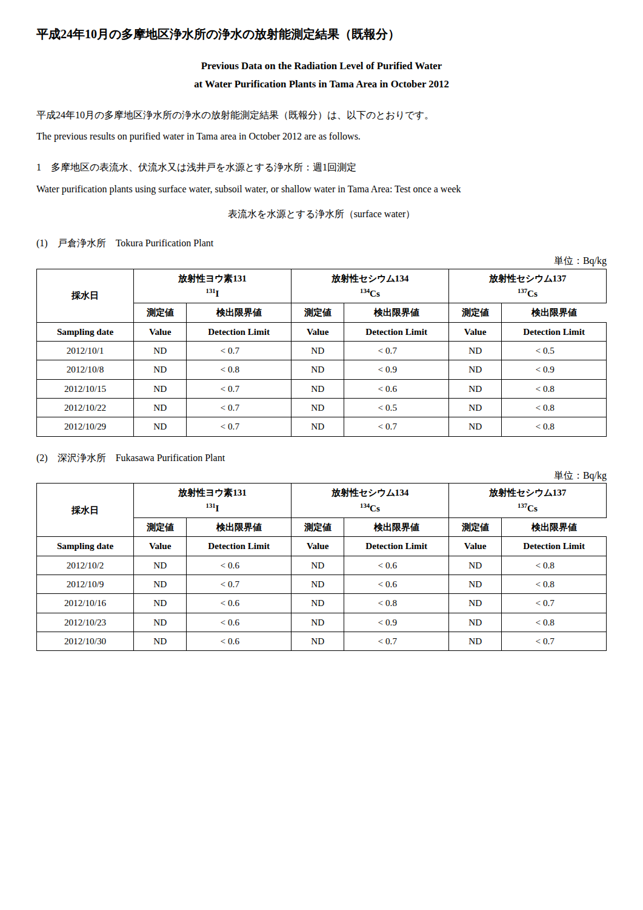平成24年10月の多摩地区浄水所の浄水の放射能測定結果（既報分）
Previous Data on the Radiation Level of Purified Water
at Water Purification Plants in Tama Area in October 2012
平成24年10月の多摩地区浄水所の浄水の放射能測定結果（既報分）は、以下のとおりです。
The previous results on purified water in Tama area in October 2012 are as follows.
1　多摩地区の表流水、伏流水又は浅井戸を水源とする浄水所：週1回測定
Water purification plants using surface water, subsoil water, or shallow water in Tama Area: Test once a week
表流水を水源とする浄水所（surface water）
(1)　戸倉浄水所　Tokura Purification Plant
単位：Bq/kg
| 採水日 | 放射性ヨウ素131 131 I | 放射性セシウム134 134 Cs | 放射性セシウム137 137 Cs |
| --- | --- | --- | --- |
| 測定値 | 検出限界値 | 測定値 | 検出限界値 | 測定値 | 検出限界値 |
| Sampling date | Value | Detection Limit | Value | Detection Limit | Value | Detection Limit |
| 2012/10/1 | ND | < | 0.7 | ND | < | 0.7 | ND | < | 0.5 |
| 2012/10/8 | ND | < | 0.8 | ND | < | 0.9 | ND | < | 0.9 |
| 2012/10/15 | ND | < | 0.7 | ND | < | 0.6 | ND | < | 0.8 |
| 2012/10/22 | ND | < | 0.7 | ND | < | 0.5 | ND | < | 0.8 |
| 2012/10/29 | ND | < | 0.7 | ND | < | 0.7 | ND | < | 0.8 |
(2)　深沢浄水所　Fukasawa Purification Plant
単位：Bq/kg
| 採水日 | 放射性ヨウ素131 131 I | 放射性セシウム134 134 Cs | 放射性セシウム137 137 Cs |
| --- | --- | --- | --- |
| 測定値 | 検出限界値 | 測定値 | 検出限界値 | 測定値 | 検出限界値 |
| Sampling date | Value | Detection Limit | Value | Detection Limit | Value | Detection Limit |
| 2012/10/2 | ND | < | 0.6 | ND | < | 0.6 | ND | < | 0.8 |
| 2012/10/9 | ND | < | 0.7 | ND | < | 0.6 | ND | < | 0.8 |
| 2012/10/16 | ND | < | 0.6 | ND | < | 0.8 | ND | < | 0.7 |
| 2012/10/23 | ND | < | 0.6 | ND | < | 0.9 | ND | < | 0.8 |
| 2012/10/30 | ND | < | 0.6 | ND | < | 0.7 | ND | < | 0.7 |